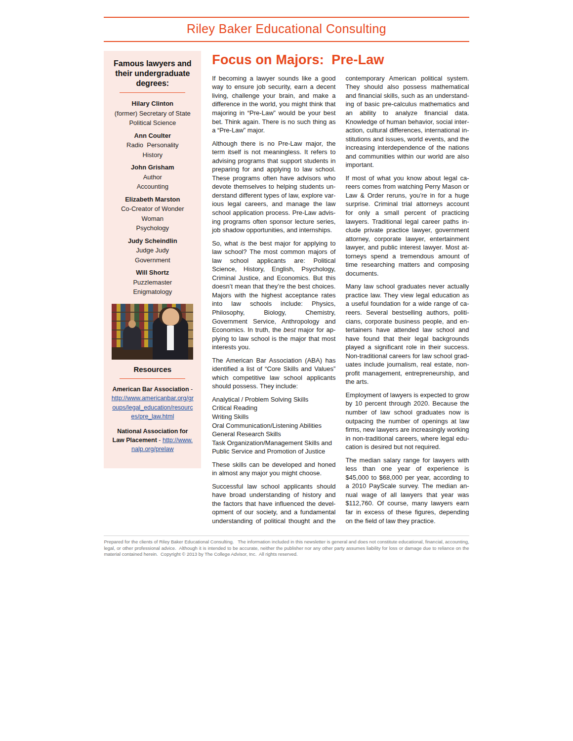Riley Baker Educational Consulting
Famous lawyers and their undergraduate degrees:
Hilary Clinton (former) Secretary of State Political Science
Ann Coulter Radio Personality History
John Grisham Author Accounting
Elizabeth Marston Co-Creator of Wonder Woman Psychology
Judy Scheindlin Judge Judy Government
Will Shortz Puzzlemaster Enigmatology
Resources
American Bar Association - http://www.americanbar.org/groups/legal_education/resources/pre_law.html
National Association for Law Placement - http://www.nalp.org/prelaw
Focus on Majors: Pre-Law
If becoming a lawyer sounds like a good way to ensure job security, earn a decent living, challenge your brain, and make a difference in the world, you might think that majoring in “Pre-Law” would be your best bet. Think again. There is no such thing as a “Pre-Law” major.
Although there is no Pre-Law major, the term itself is not meaningless. It refers to advising programs that support students in preparing for and applying to law school. These programs often have advisors who devote themselves to helping students understand different types of law, explore various legal careers, and manage the law school application process. Pre-Law advising programs often sponsor lecture series, job shadow opportunities, and internships.
So, what is the best major for applying to law school? The most common majors of law school applicants are: Political Science, History, English, Psychology, Criminal Justice, and Economics. But this doesn’t mean that they’re the best choices. Majors with the highest acceptance rates into law schools include: Physics, Philosophy, Biology, Chemistry, Government Service, Anthropology and Economics. In truth, the best major for applying to law school is the major that most interests you.
The American Bar Association (ABA) has identified a list of “Core Skills and Values” which competitive law school applicants should possess. They include:
Analytical / Problem Solving Skills
Critical Reading
Writing Skills
Oral Communication/Listening Abilities
General Research Skills
Task Organization/Management Skills and
Public Service and Promotion of Justice
These skills can be developed and honed in almost any major you might choose.
Successful law school applicants should have broad understanding of history and the factors that have influenced the development of our society, and a fundamental understanding of political thought and the contemporary American political system. They should also possess mathematical and financial skills, such as an understanding of basic pre-calculus mathematics and an ability to analyze financial data. Knowledge of human behavior, social interaction, cultural differences, international institutions and issues, world events, and the increasing interdependence of the nations and communities within our world are also important.
If most of what you know about legal careers comes from watching Perry Mason or Law & Order reruns, you’re in for a huge surprise. Criminal trial attorneys account for only a small percent of practicing lawyers. Traditional legal career paths include private practice lawyer, government attorney, corporate lawyer, entertainment lawyer, and public interest lawyer. Most attorneys spend a tremendous amount of time researching matters and composing documents.
Many law school graduates never actually practice law. They view legal education as a useful foundation for a wide range of careers. Several bestselling authors, politicians, corporate business people, and entertainers have attended law school and have found that their legal backgrounds played a significant role in their success. Non-traditional careers for law school graduates include journalism, real estate, nonprofit management, entrepreneurship, and the arts.
Employment of lawyers is expected to grow by 10 percent through 2020. Because the number of law school graduates now is outpacing the number of openings at law firms, new lawyers are increasingly working in non-traditional careers, where legal education is desired but not required.
The median salary range for lawyers with less than one year of experience is $45,000 to $68,000 per year, according to a 2010 PayScale survey. The median annual wage of all lawyers that year was $112,760. Of course, many lawyers earn far in excess of these figures, depending on the field of law they practice.
Prepared for the clients of Riley Baker Educational Consulting. The information included in this newsletter is general and does not constitute educational, financial, accounting, legal, or other professional advice. Although it is intended to be accurate, neither the publisher nor any other party assumes liability for loss or damage due to reliance on the material contained herein. Copyright © 2013 by The College Advisor, Inc. All rights reserved.